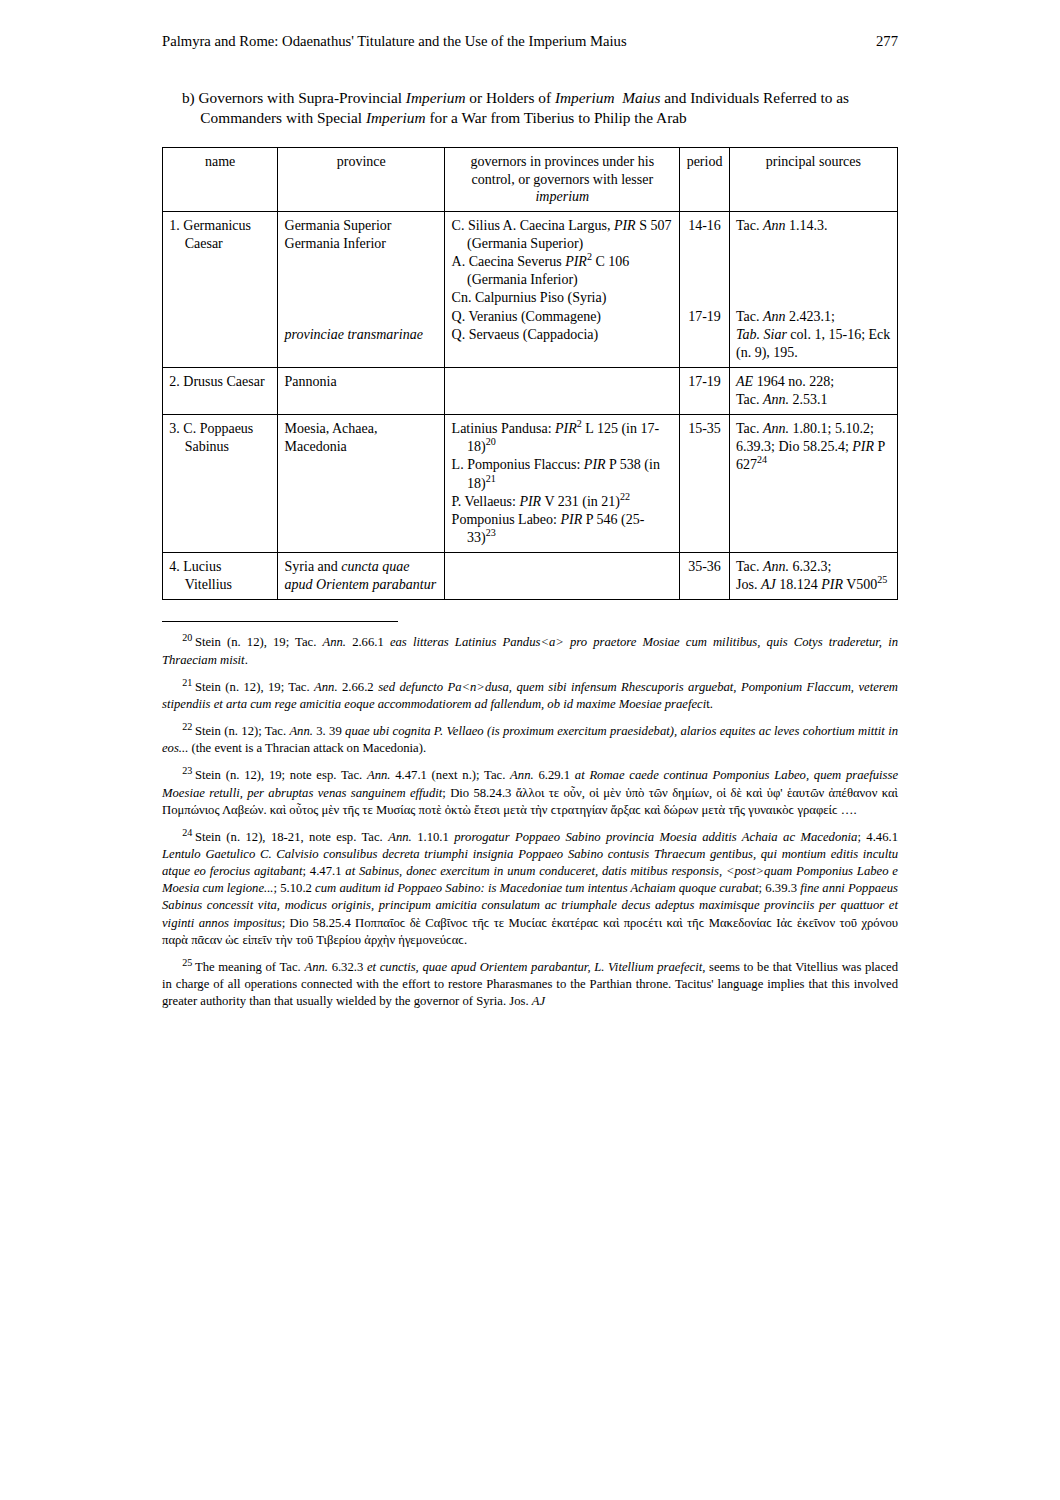Palmyra and Rome: Odaenathus' Titulature and the Use of the Imperium Maius 277
b) Governors with Supra-Provincial Imperium or Holders of Imperium Maius and Individuals Referred to as Commanders with Special Imperium for a War from Tiberius to Philip the Arab
| name | province | governors in provinces under his control, or governors with lesser imperium | period | principal sources |
| --- | --- | --- | --- | --- |
| 1. Germanicus Caesar | Germania Superior Germania Inferior provinciae transmarinae | C. Silius A. Caecina Largus, PIR S 507 (Germania Superior) A. Caecina Severus PIR 2 C 106 (Germania Inferior) Cn. Calpurnius Piso (Syria) Q. Veranius (Commagene) Q. Servaeus (Cappadocia) | 14-16 17-19 | Tac. Ann 1.14.3. Tac. Ann 2.423.1; Tab. Siar col. 1, 15-16; Eck (n. 9), 195. |
| 2. Drusus Caesar | Pannonia | | 17-19 | AE 1964 no. 228; Tac. Ann. 2.53.1 |
| 3. C. Poppaeus Sabinus | Moesia, Achaea, Macedonia | Latinius Pandusa: PIR 2 L 125 (in 17-18) 20 L. Pomponius Flaccus: PIR P 538 (in 18) 21 P. Vellaeus: PIR V 231 (in 21) 22 Pomponius Labeo: PIR P 546 (25-33) 23 | 15-35 | Tac. Ann. 1.80.1; 5.10.2; 6.39.3; Dio 58.25.4; PIR P 627 24 |
| 4. Lucius Vitellius | Syria and cuncta quae apud Orientem parabantur | | 35-36 | Tac. Ann. 6.32.3; Jos. AJ 18.124 PIR V500 25 |
20 Stein (n. 12), 19; Tac. Ann. 2.66.1 eas litteras Latinius Pandus<a> pro praetore Mosiae cum militibus, quis Cotys traderetur, in Thraeciam misit.
21 Stein (n. 12), 19; Tac. Ann. 2.66.2 sed defuncto Pa<n>dusa, quem sibi infensum Rhescuporis arguebat, Pomponium Flaccum, veterem stipendiis et arta cum rege amicitia eoque accommodatiorem ad fallendum, ob id maxime Moesiae praefecit.
22 Stein (n. 12); Tac. Ann. 3. 39 quae ubi cognita P. Vellaeo (is proximum exercitum praesidebat), alarios equites ac leves cohortium mittit in eos... (the event is a Thracian attack on Macedonia).
23 Stein (n. 12), 19; note esp. Tac. Ann. 4.47.1 (next n.); Tac. Ann. 6.29.1 at Romae caede continua Pomponius Labeo, quem praefuisse Moesiae retulli, per abruptas venas sanguinem effudit; Dio 58.24.3 ἄλλοι τε οὖν, οἱ μὲν ὑπὸ τῶν δημίων, οἱ δὲ καὶ ὑφ' ἑαυτῶν ἀπέθανον καὶ Πομπώνιος Λαβεών. καὶ οὗτος μὲν τῆς τε Μυσίας ποτὲ ὀκτὼ ἔτεσι μετὰ τὴν ϲτρατηγίαν ἄρξαϲ καὶ δώρων μετὰ τῆς γυναικὸϲ γραφείϲ ….
24 Stein (n. 12), 18-21, note esp. Tac. Ann. 1.10.1 prorogatur Poppaeo Sabino provincia Moesia additis Achaia ac Macedonia; 4.46.1 Lentulo Gaetulico C. Calvisio consulibus decreta triumphi insignia Poppaeo Sabino contusis Thraecum gentibus, qui montium editis incultu atque eo ferocius agitabant; 4.47.1 at Sabinus, donec exercitum in unum conduceret, datis mitibus responsis, <post>quam Pomponius Labeo e Moesia cum legione...; 5.10.2 cum auditum id Poppaeo Sabino: is Macedoniae tum intentus Achaiam quoque curabat; 6.39.3 fine anni Poppaeus Sabinus concessit vita, modicus originis, principum amicitia consulatum ac triumphale decus adeptus maximisque provinciis per quattuor et viginti annos impositus; Dio 58.25.4 Ποππαῖοϲ δὲ Ϲαβῖνοϲ τῆϲ τε Μυϲίαϲ ἑκατέραϲ καὶ προϲέτι καὶ τῆϲ Μακεδονίαϲ Ιἀϲ ἐκεῖνον τοῦ χρόνου παρὰ πᾶϲαν ὡϲ εἰπεῖν τὴν τοῦ Τιβερίου ἀρχὴν ἡγεμονεύϲαϲ.
25 The meaning of Tac. Ann. 6.32.3 et cunctis, quae apud Orientem parabantur, L. Vitellium praefecit, seems to be that Vitellius was placed in charge of all operations connected with the effort to restore Pharasmanes to the Parthian throne. Tacitus' language implies that this involved greater authority than that usually wielded by the governor of Syria. Jos. AJ